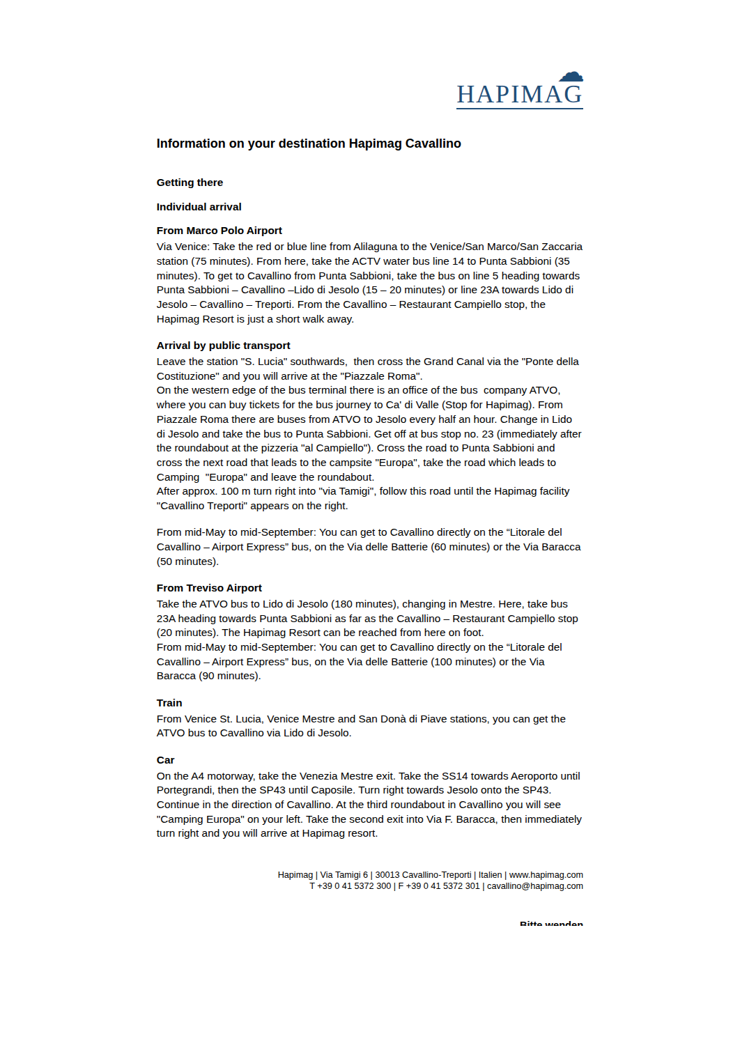☁ HAPIMAG
Information on your destination Hapimag Cavallino
Getting there
Individual arrival
From Marco Polo Airport
Via Venice: Take the red or blue line from Alilaguna to the Venice/San Marco/San Zaccaria station (75 minutes). From here, take the ACTV water bus line 14 to Punta Sabbioni (35 minutes). To get to Cavallino from Punta Sabbioni, take the bus on line 5 heading towards Punta Sabbioni – Cavallino –Lido di Jesolo (15 – 20 minutes) or line 23A towards Lido di Jesolo – Cavallino – Treporti. From the Cavallino – Restaurant Campiello stop, the Hapimag Resort is just a short walk away.
Arrival by public transport
Leave the station "S. Lucia" southwards, then cross the Grand Canal via the "Ponte della Costituzione" and you will arrive at the "Piazzale Roma".
On the western edge of the bus terminal there is an office of the bus company ATVO, where you can buy tickets for the bus journey to Ca' di Valle (Stop for Hapimag). From Piazzale Roma there are buses from ATVO to Jesolo every half an hour. Change in Lido di Jesolo and take the bus to Punta Sabbioni. Get off at bus stop no. 23 (immediately after the roundabout at the pizzeria "al Campiello"). Cross the road to Punta Sabbioni and cross the next road that leads to the campsite "Europa", take the road which leads to Camping "Europa" and leave the roundabout.
After approx. 100 m turn right into "via Tamigi", follow this road until the Hapimag facility "Cavallino Treporti" appears on the right.
From mid-May to mid-September: You can get to Cavallino directly on the “Litorale del Cavallino – Airport Express” bus, on the Via delle Batterie (60 minutes) or the Via Baracca (50 minutes).
From Treviso Airport
Take the ATVO bus to Lido di Jesolo (180 minutes), changing in Mestre. Here, take bus 23A heading towards Punta Sabbioni as far as the Cavallino – Restaurant Campiello stop (20 minutes). The Hapimag Resort can be reached from here on foot.
From mid-May to mid-September: You can get to Cavallino directly on the “Litorale del Cavallino – Airport Express” bus, on the Via delle Batterie (100 minutes) or the Via Baracca (90 minutes).
Train
From Venice St. Lucia, Venice Mestre and San Donà di Piave stations, you can get the ATVO bus to Cavallino via Lido di Jesolo.
Car
On the A4 motorway, take the Venezia Mestre exit. Take the SS14 towards Aeroporto until Portegrandi, then the SP43 until Caposile. Turn right towards Jesolo onto the SP43. Continue in the direction of Cavallino. At the third roundabout in Cavallino you will see "Camping Europa" on your left. Take the second exit into Via F. Baracca, then immediately turn right and you will arrive at Hapimag resort.
Hapimag | Via Tamigi 6 | 30013 Cavallino-Treporti | Italien | www.hapimag.com
T +39 0 41 5372 300 | F +39 0 41 5372 301 | cavallino@hapimag.com
Bitte wenden